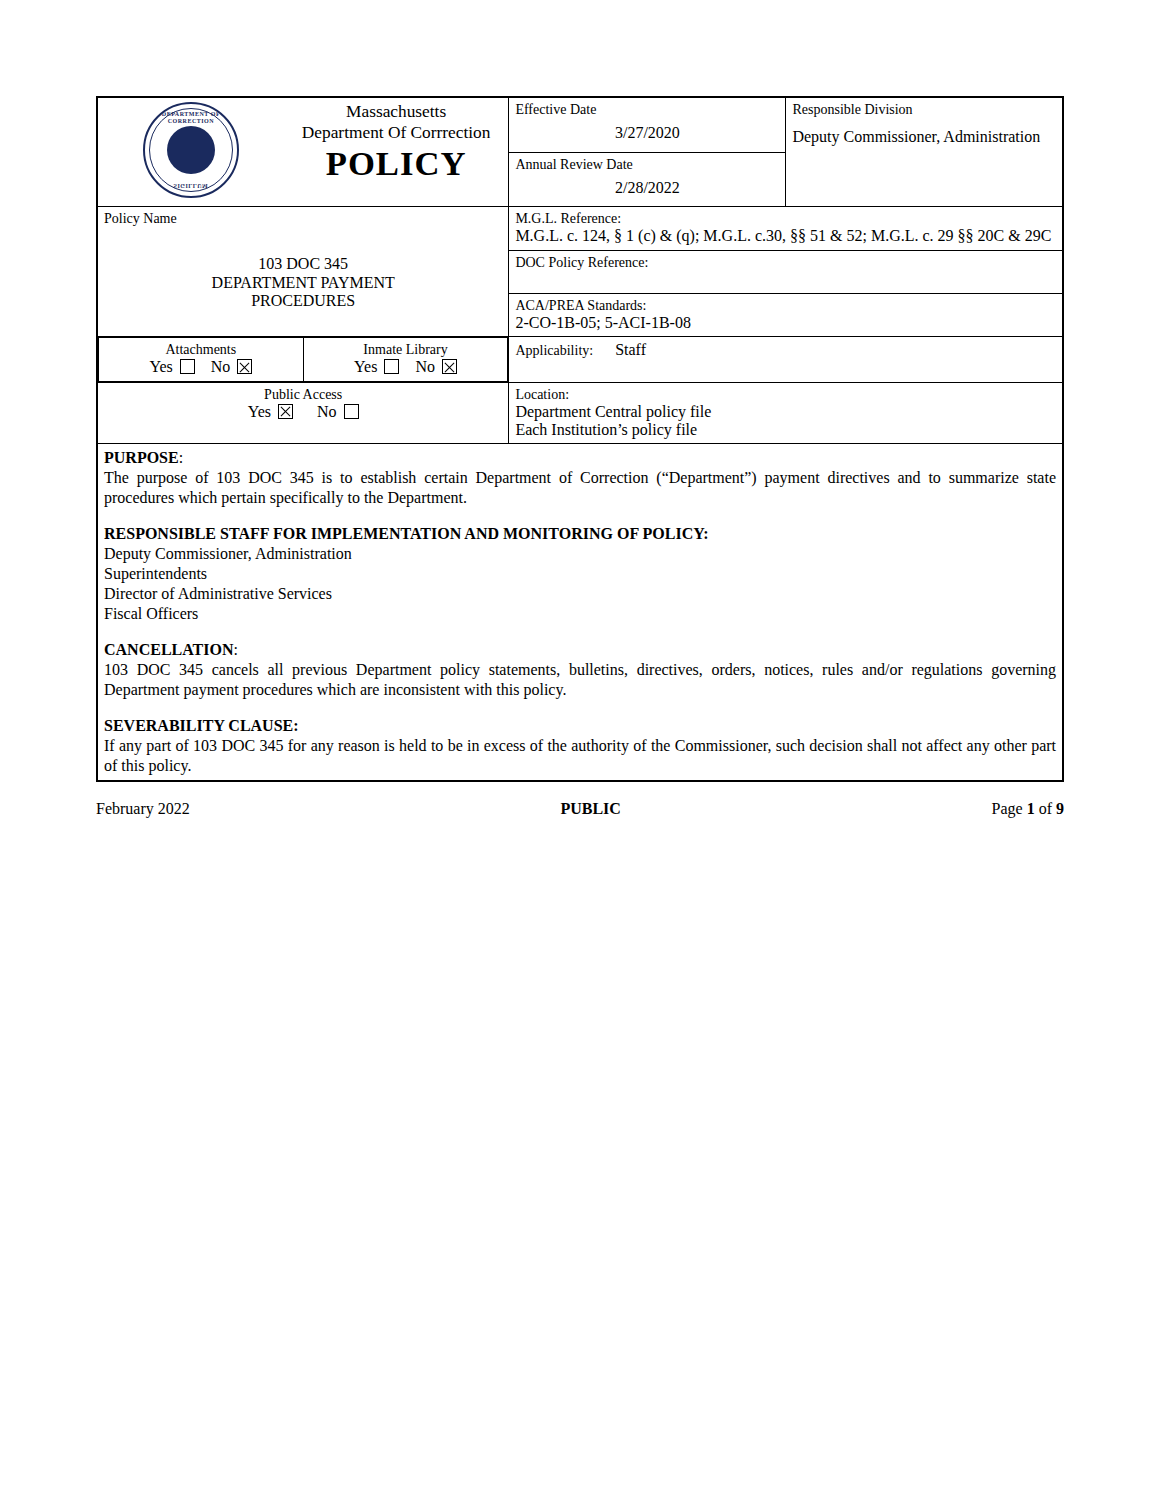| DEPARTMENT OF CORRECTION SIGILLUM | Massachusetts Department Of Corrrection POLICY | Effective Date 3/27/2020 | Responsible Division Deputy Commissioner, Administration |
| Annual Review Date 2/28/2022 |
| Policy Name 103 DOC 345 DEPARTMENT PAYMENT PROCEDURES | M.G.L. Reference: M.G.L. c. 124, § 1 (c) & (q); M.G.L. c.30, §§ 51 & 52; M.G.L. c. 29 §§ 20C & 29C |
| DOC Policy Reference: |
| ACA/PREA Standards: 2-CO-1B-05; 5-ACI-1B-08 |
| / Attachments Yes No / Inmate Library Yes No / | Applicability: Staff |
| Public Access Yes No | Location: Department Central policy file Each Institution’s policy file |
| PURPOSE : The purpose of 103 DOC 345 is to establish certain Department of Correction (“Department”) payment directives and to summarize state procedures which pertain specifically to the Department. RESPONSIBLE STAFF FOR IMPLEMENTATION AND MONITORING OF POLICY: Deputy Commissioner, Administration Superintendents Director of Administrative Services Fiscal Officers CANCELLATION : 103 DOC 345 cancels all previous Department policy statements, bulletins, directives, orders, notices, rules and/or regulations governing Department payment procedures which are inconsistent with this policy. SEVERABILITY CLAUSE: If any part of 103 DOC 345 for any reason is held to be in excess of the authority of the Commissioner, such decision shall not affect any other part of this policy. |
February 2022
PUBLIC
Page 1 of 9